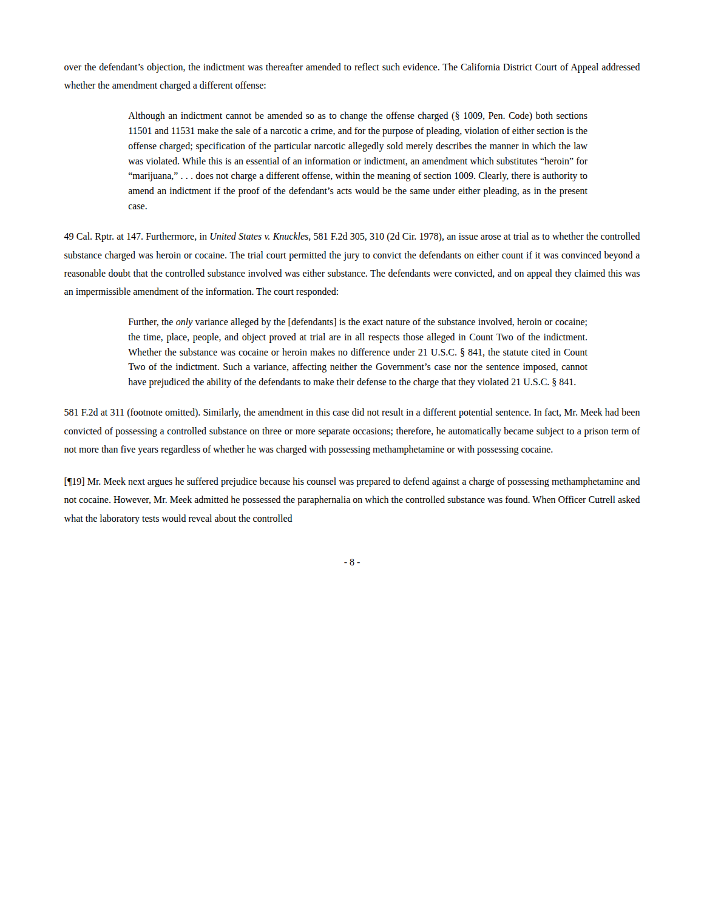over the defendant’s objection, the indictment was thereafter amended to reflect such evidence. The California District Court of Appeal addressed whether the amendment charged a different offense:
Although an indictment cannot be amended so as to change the offense charged (§ 1009, Pen. Code) both sections 11501 and 11531 make the sale of a narcotic a crime, and for the purpose of pleading, violation of either section is the offense charged; specification of the particular narcotic allegedly sold merely describes the manner in which the law was violated. While this is an essential of an information or indictment, an amendment which substitutes “heroin” for “marijuana,” . . . does not charge a different offense, within the meaning of section 1009. Clearly, there is authority to amend an indictment if the proof of the defendant’s acts would be the same under either pleading, as in the present case.
49 Cal. Rptr. at 147. Furthermore, in United States v. Knuckles, 581 F.2d 305, 310 (2d Cir. 1978), an issue arose at trial as to whether the controlled substance charged was heroin or cocaine. The trial court permitted the jury to convict the defendants on either count if it was convinced beyond a reasonable doubt that the controlled substance involved was either substance. The defendants were convicted, and on appeal they claimed this was an impermissible amendment of the information. The court responded:
Further, the only variance alleged by the [defendants] is the exact nature of the substance involved, heroin or cocaine; the time, place, people, and object proved at trial are in all respects those alleged in Count Two of the indictment. Whether the substance was cocaine or heroin makes no difference under 21 U.S.C. § 841, the statute cited in Count Two of the indictment. Such a variance, affecting neither the Government’s case nor the sentence imposed, cannot have prejudiced the ability of the defendants to make their defense to the charge that they violated 21 U.S.C. § 841.
581 F.2d at 311 (footnote omitted). Similarly, the amendment in this case did not result in a different potential sentence. In fact, Mr. Meek had been convicted of possessing a controlled substance on three or more separate occasions; therefore, he automatically became subject to a prison term of not more than five years regardless of whether he was charged with possessing methamphetamine or with possessing cocaine.
[¶19] Mr. Meek next argues he suffered prejudice because his counsel was prepared to defend against a charge of possessing methamphetamine and not cocaine. However, Mr. Meek admitted he possessed the paraphernalia on which the controlled substance was found. When Officer Cutrell asked what the laboratory tests would reveal about the controlled
- 8 -